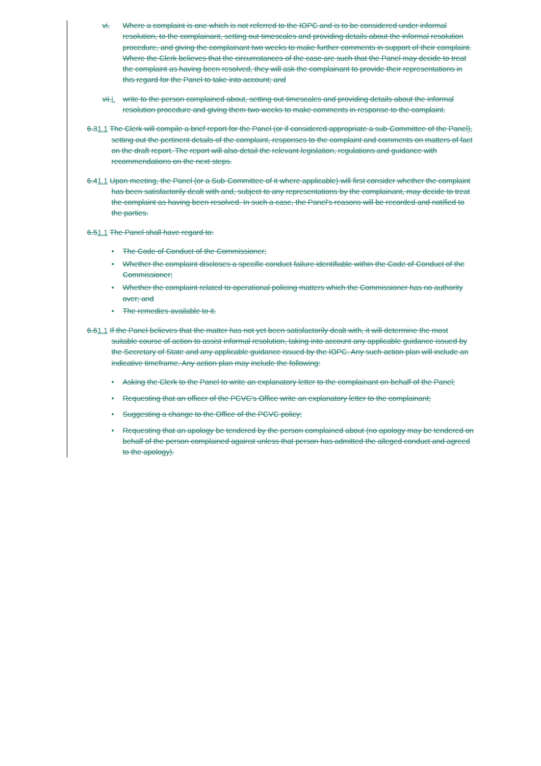vi.
Where a complaint is one which is not referred to the IOPC and is to be considered under informal resolution, to the complainant, setting out timescales and providing details about the informal resolution procedure, and giving the complainant two weeks to make further comments in support of their complaint. Where the Clerk believes that the circumstances of the case are such that the Panel may decide to treat the complaint as having been resolved, they will ask the complainant to provide their representations in this regard for the Panel to take into account; and
vii. i.
write to the person complained about, setting out timescales and providing details about the informal resolution procedure and giving them two weeks to make comments in response to the complaint.
6.31.1 The Clerk will compile a brief report for the Panel (or if considered appropriate a sub-Committee of the Panel), setting out the pertinent details of the complaint, responses to the complaint and comments on matters of fact on the draft report. The report will also detail the relevant legislation, regulations and guidance with recommendations on the next steps.
6.41.1 Upon meeting, the Panel (or a Sub-Committee of it where applicable) will first consider whether the complaint has been satisfactorily dealt with and, subject to any representations by the complainant, may decide to treat the complaint as having been resolved. In such a case, the Panel's reasons will be recorded and notified to the parties.
6.51.1 The Panel shall have regard to:
The Code of Conduct of the Commissioner;
Whether the complaint discloses a specific conduct failure identifiable within the Code of Conduct of the Commissioner;
Whether the complaint related to operational policing matters which the Commissioner has no authority over; and
The remedies available to it.
6.61.1 If the Panel believes that the matter has not yet been satisfactorily dealt with, it will determine the most suitable course of action to assist informal resolution, taking into account any applicable guidance issued by the Secretary of State and any applicable guidance issued by the IOPC. Any such action plan will include an indicative timeframe. Any action plan may include the following:
Asking the Clerk to the Panel to write an explanatory letter to the complainant on behalf of the Panel;
Requesting that an officer of the PCVC’s Office write an explanatory letter to the complainant;
Suggesting a change to the Office of the PCVC policy;
Requesting that an apology be tendered by the person complained about (no apology may be tendered on behalf of the person complained against unless that person has admitted the alleged conduct and agreed to the apology).